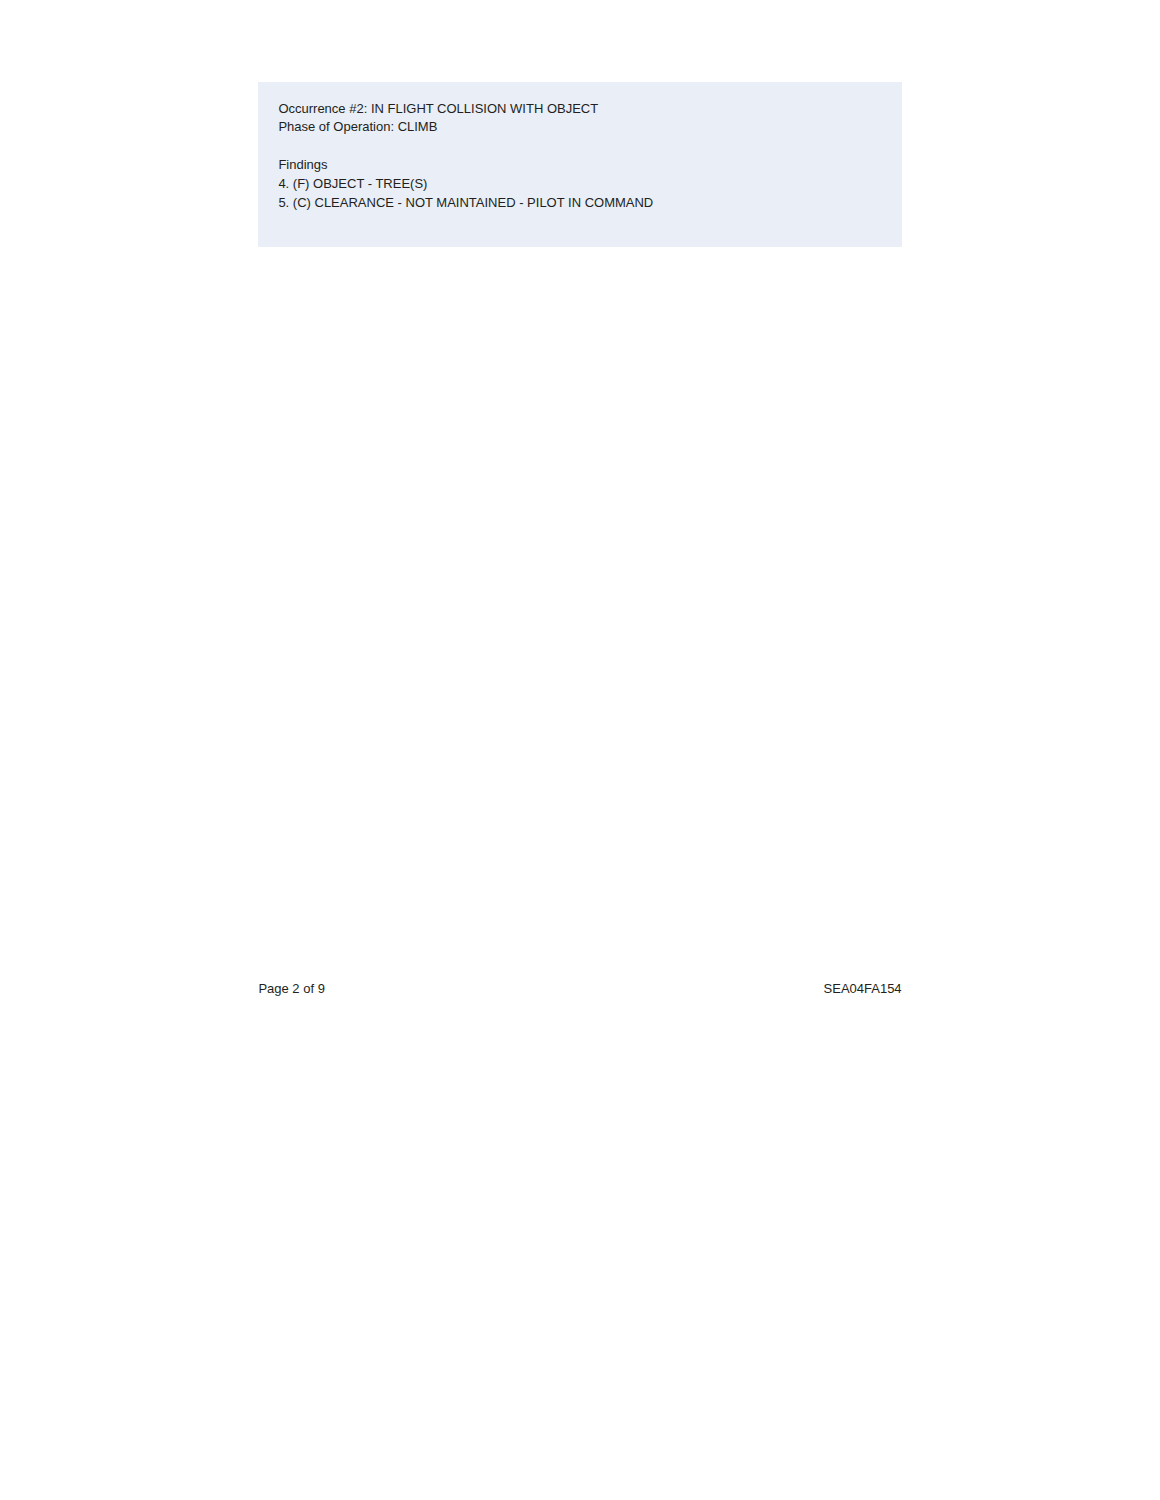Occurrence #2: IN FLIGHT COLLISION WITH OBJECT
Phase of Operation: CLIMB
Findings
4. (F) OBJECT - TREE(S)
5. (C) CLEARANCE - NOT MAINTAINED - PILOT IN COMMAND
Page 2 of 9
SEA04FA154